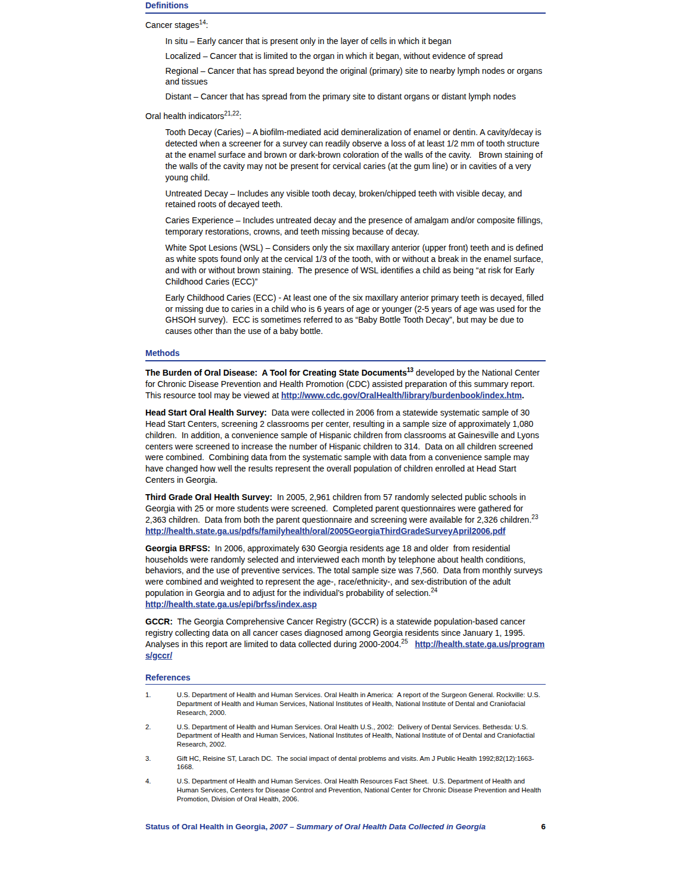Definitions
Cancer stages14:
In situ – Early cancer that is present only in the layer of cells in which it began
Localized – Cancer that is limited to the organ in which it began, without evidence of spread
Regional – Cancer that has spread beyond the original (primary) site to nearby lymph nodes or organs and tissues
Distant – Cancer that has spread from the primary site to distant organs or distant lymph nodes
Oral health indicators21,22:
Tooth Decay (Caries) – A biofilm-mediated acid demineralization of enamel or dentin. A cavity/decay is detected when a screener for a survey can readily observe a loss of at least 1/2 mm of tooth structure at the enamel surface and brown or dark-brown coloration of the walls of the cavity. Brown staining of the walls of the cavity may not be present for cervical caries (at the gum line) or in cavities of a very young child.
Untreated Decay – Includes any visible tooth decay, broken/chipped teeth with visible decay, and retained roots of decayed teeth.
Caries Experience – Includes untreated decay and the presence of amalgam and/or composite fillings, temporary restorations, crowns, and teeth missing because of decay.
White Spot Lesions (WSL) – Considers only the six maxillary anterior (upper front) teeth and is defined as white spots found only at the cervical 1/3 of the tooth, with or without a break in the enamel surface, and with or without brown staining. The presence of WSL identifies a child as being “at risk for Early Childhood Caries (ECC)”
Early Childhood Caries (ECC) - At least one of the six maxillary anterior primary teeth is decayed, filled or missing due to caries in a child who is 6 years of age or younger (2-5 years of age was used for the GHSOH survey). ECC is sometimes referred to as “Baby Bottle Tooth Decay”, but may be due to causes other than the use of a baby bottle.
Methods
The Burden of Oral Disease: A Tool for Creating State Documents13 developed by the National Center for Chronic Disease Prevention and Health Promotion (CDC) assisted preparation of this summary report. This resource tool may be viewed at http://www.cdc.gov/OralHealth/library/burdenbook/index.htm.
Head Start Oral Health Survey: Data were collected in 2006 from a statewide systematic sample of 30 Head Start Centers, screening 2 classrooms per center, resulting in a sample size of approximately 1,080 children. In addition, a convenience sample of Hispanic children from classrooms at Gainesville and Lyons centers were screened to increase the number of Hispanic children to 314. Data on all children screened were combined. Combining data from the systematic sample with data from a convenience sample may have changed how well the results represent the overall population of children enrolled at Head Start Centers in Georgia.
Third Grade Oral Health Survey: In 2005, 2,961 children from 57 randomly selected public schools in Georgia with 25 or more students were screened. Completed parent questionnaires were gathered for 2,363 children. Data from both the parent questionnaire and screening were available for 2,326 children.23
http://health.state.ga.us/pdfs/familyhealth/oral/2005GeorgiaThirdGradeSurveyApril2006.pdf
Georgia BRFSS: In 2006, approximately 630 Georgia residents age 18 and older from residential households were randomly selected and interviewed each month by telephone about health conditions, behaviors, and the use of preventive services. The total sample size was 7,560. Data from monthly surveys were combined and weighted to represent the age-, race/ethnicity-, and sex-distribution of the adult population in Georgia and to adjust for the individual’s probability of selection.24
http://health.state.ga.us/epi/brfss/index.asp
GCCR: The Georgia Comprehensive Cancer Registry (GCCR) is a statewide population-based cancer registry collecting data on all cancer cases diagnosed among Georgia residents since January 1, 1995. Analyses in this report are limited to data collected during 2000-2004.25 http://health.state.ga.us/programs/gccr/
References
| 1. | U.S. Department of Health and Human Services. Oral Health in America: A report of the Surgeon General. Rockville: U.S. Department of Health and Human Services, National Institutes of Health, National Institute of Dental and Craniofacial Research, 2000. |
| 2. | U.S. Department of Health and Human Services. Oral Health U.S., 2002: Delivery of Dental Services. Bethesda: U.S. Department of Health and Human Services, National Institutes of Health, National Institute of of Dental and Craniofactial Research, 2002. |
| 3. | Gift HC, Reisine ST, Larach DC. The social impact of dental problems and visits. Am J Public Health 1992;82(12):1663-1668. |
| 4. | U.S. Department of Health and Human Services. Oral Health Resources Fact Sheet. U.S. Department of Health and Human Services, Centers for Disease Control and Prevention, National Center for Chronic Disease Prevention and Health Promotion, Division of Oral Health, 2006. |
Status of Oral Health in Georgia, 2007 – Summary of Oral Health Data Collected in Georgia 6